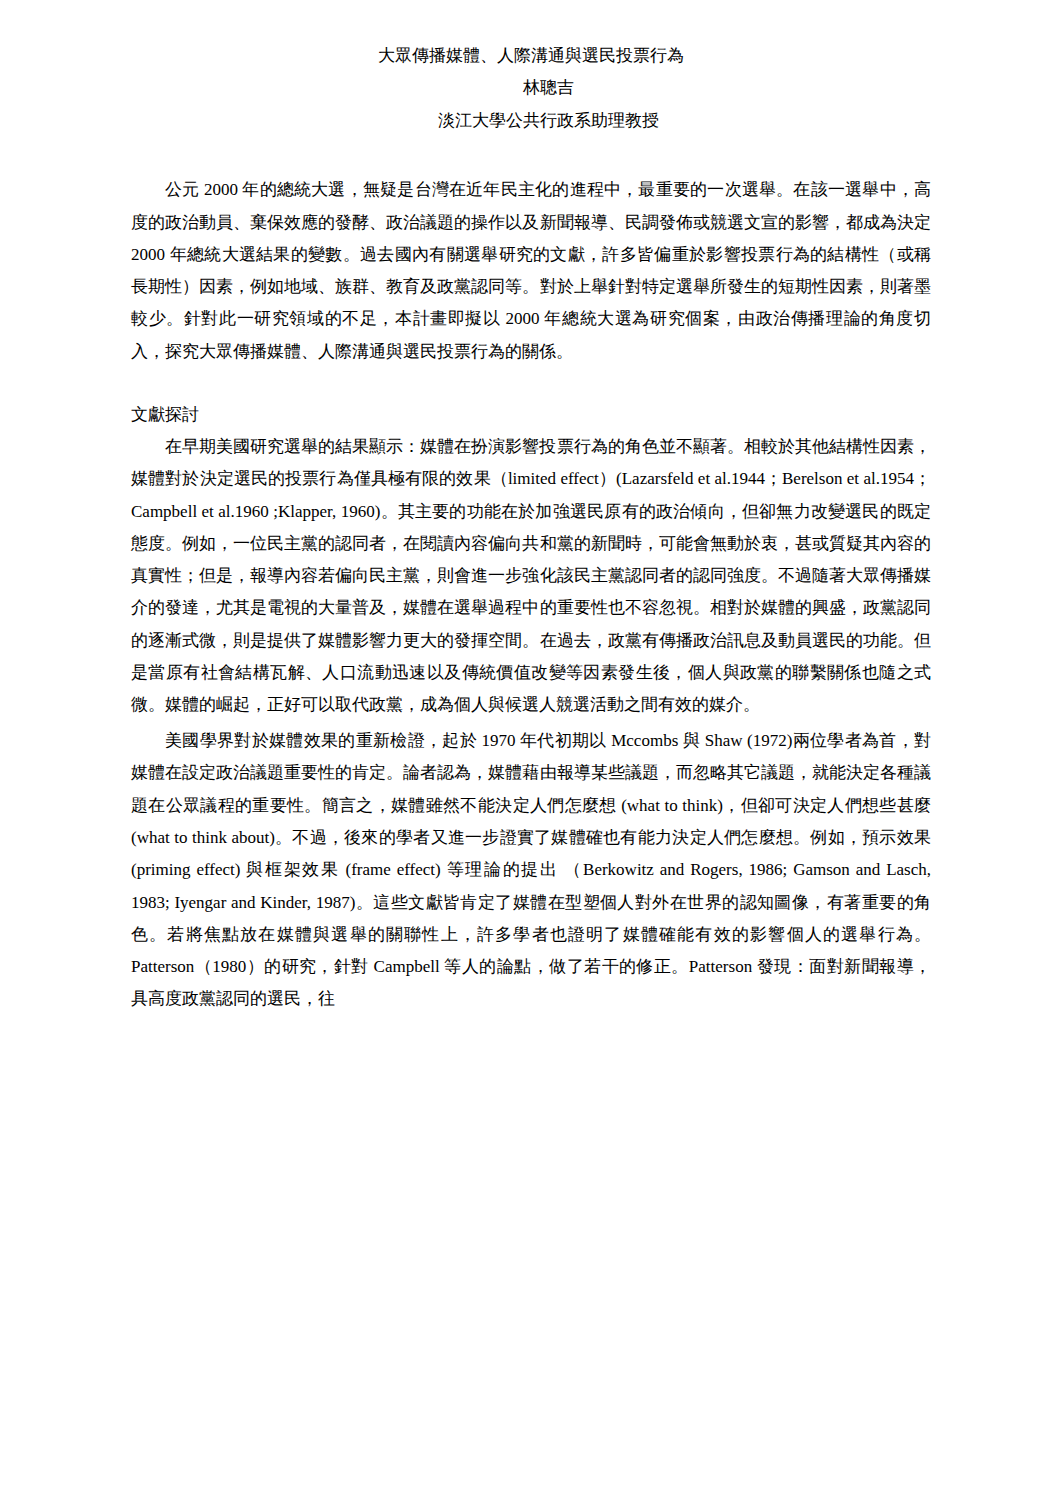大眾傳播媒體、人際溝通與選民投票行為
林聰吉
淡江大學公共行政系助理教授
公元 2000 年的總統大選，無疑是台灣在近年民主化的進程中，最重要的一次選舉。在該一選舉中，高度的政治動員、棄保效應的發酵、政治議題的操作以及新聞報導、民調發佈或競選文宣的影響，都成為決定 2000 年總統大選結果的變數。過去國內有關選舉研究的文獻，許多皆偏重於影響投票行為的結構性（或稱長期性）因素，例如地域、族群、教育及政黨認同等。對於上舉針對特定選舉所發生的短期性因素，則著墨較少。針對此一研究領域的不足，本計畫即擬以 2000 年總統大選為研究個案，由政治傳播理論的角度切入，探究大眾傳播媒體、人際溝通與選民投票行為的關係。
文獻探討
在早期美國研究選舉的結果顯示：媒體在扮演影響投票行為的角色並不顯著。相較於其他結構性因素，媒體對於決定選民的投票行為僅具極有限的效果（limited effect）(Lazarsfeld et al.1944；Berelson et al.1954；Campbell et al.1960 ;Klapper, 1960)。其主要的功能在於加強選民原有的政治傾向，但卻無力改變選民的既定態度。例如，一位民主黨的認同者，在閱讀內容偏向共和黨的新聞時，可能會無動於衷，甚或質疑其內容的真實性；但是，報導內容若偏向民主黨，則會進一步強化該民主黨認同者的認同強度。不過隨著大眾傳播媒介的發達，尤其是電視的大量普及，媒體在選舉過程中的重要性也不容忽視。相對於媒體的興盛，政黨認同的逐漸式微，則是提供了媒體影響力更大的發揮空間。在過去，政黨有傳播政治訊息及動員選民的功能。但是當原有社會結構瓦解、人口流動迅速以及傳統價值改變等因素發生後，個人與政黨的聯繫關係也隨之式微。媒體的崛起，正好可以取代政黨，成為個人與候選人競選活動之間有效的媒介。
美國學界對於媒體效果的重新檢證，起於 1970 年代初期以 Mccombs 與 Shaw (1972)兩位學者為首，對媒體在設定政治議題重要性的肯定。論者認為，媒體藉由報導某些議題，而忽略其它議題，就能決定各種議題在公眾議程的重要性。簡言之，媒體雖然不能決定人們怎麼想 (what to think)，但卻可決定人們想些甚麼 (what to think about)。不過，後來的學者又進一步證實了媒體確也有能力決定人們怎麼想。例如，預示效果 (priming effect) 與框架效果 (frame effect) 等理論的提出 （Berkowitz and Rogers, 1986; Gamson and Lasch, 1983; Iyengar and Kinder, 1987)。這些文獻皆肯定了媒體在型塑個人對外在世界的認知圖像，有著重要的角色。若將焦點放在媒體與選舉的關聯性上，許多學者也證明了媒體確能有效的影響個人的選舉行為。Patterson（1980）的研究，針對 Campbell 等人的論點，做了若干的修正。Patterson 發現：面對新聞報導，具高度政黨認同的選民，往